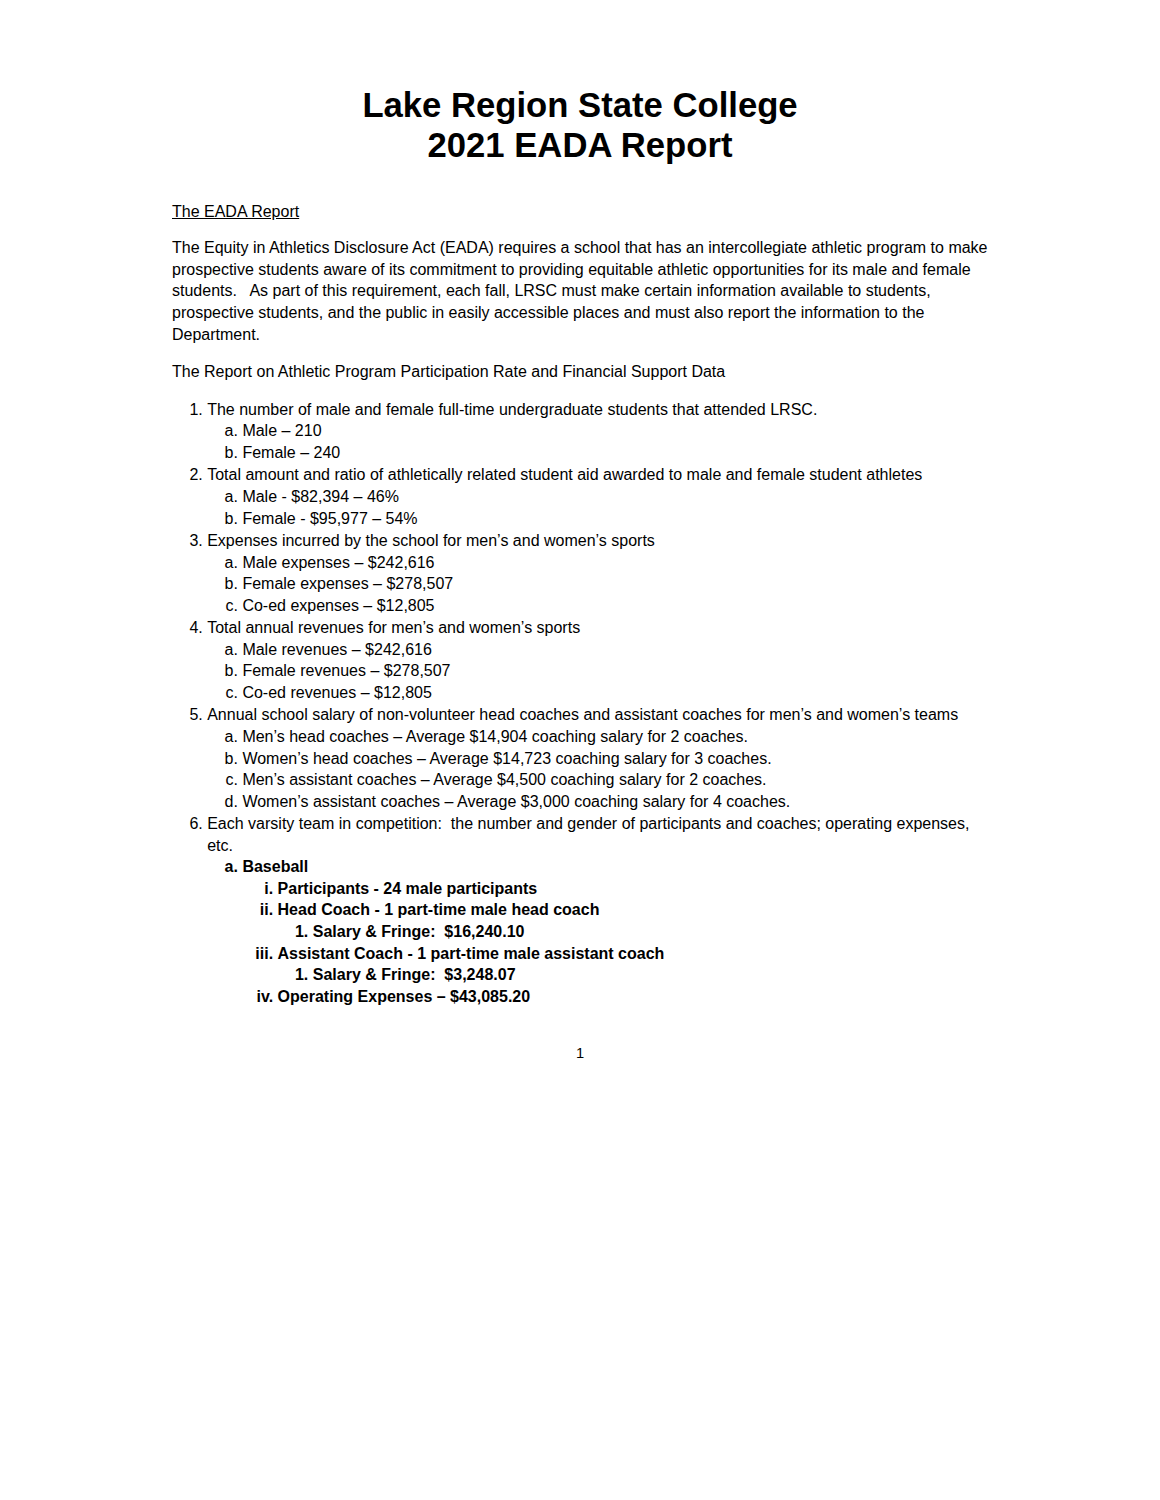Lake Region State College2021 EADA Report
The EADA Report
The Equity in Athletics Disclosure Act (EADA) requires a school that has an intercollegiate athletic program to make prospective students aware of its commitment to providing equitable athletic opportunities for its male and female students. As part of this requirement, each fall, LRSC must make certain information available to students, prospective students, and the public in easily accessible places and must also report the information to the Department.
The Report on Athletic Program Participation Rate and Financial Support Data
The number of male and female full-time undergraduate students that attended LRSC.
Male – 210
Female – 240
Total amount and ratio of athletically related student aid awarded to male and female student athletes
Male - $82,394 – 46%
Female - $95,977 – 54%
Expenses incurred by the school for men’s and women’s sports
Male expenses – $242,616
Female expenses – $278,507
Co-ed expenses – $12,805
Total annual revenues for men’s and women’s sports
Male revenues – $242,616
Female revenues – $278,507
Co-ed revenues – $12,805
Annual school salary of non-volunteer head coaches and assistant coaches for men’s and women’s teams
Men’s head coaches – Average $14,904 coaching salary for 2 coaches.
Women’s head coaches – Average $14,723 coaching salary for 3 coaches.
Men’s assistant coaches – Average $4,500 coaching salary for 2 coaches.
Women’s assistant coaches – Average $3,000 coaching salary for 4 coaches.
Each varsity team in competition: the number and gender of participants and coaches; operating expenses, etc.
Baseball
Participants - 24 male participants
Head Coach - 1 part-time male head coach
Salary & Fringe: $16,240.10
Assistant Coach - 1 part-time male assistant coach
Salary & Fringe: $3,248.07
Operating Expenses – $43,085.20
1